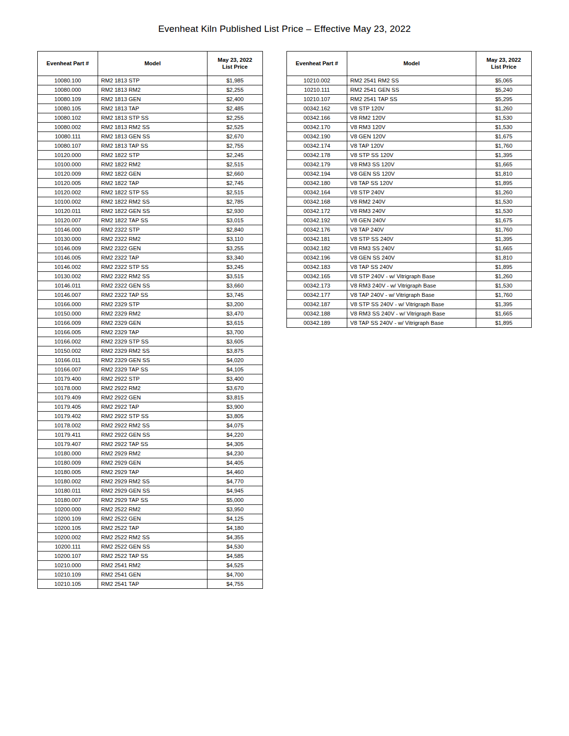Evenheat Kiln Published List Price – Effective May 23, 2022
| Evenheat Part # | Model | May 23, 2022 List Price |
| --- | --- | --- |
| 10080.100 | RM2 1813 STP | $1,985 |
| 10080.000 | RM2 1813 RM2 | $2,255 |
| 10080.109 | RM2 1813 GEN | $2,400 |
| 10080.105 | RM2 1813 TAP | $2,485 |
| 10080.102 | RM2 1813 STP SS | $2,255 |
| 10080.002 | RM2 1813 RM2 SS | $2,525 |
| 10080.111 | RM2 1813 GEN SS | $2,670 |
| 10080.107 | RM2 1813 TAP SS | $2,755 |
| 10120.000 | RM2 1822 STP | $2,245 |
| 10100.000 | RM2 1822 RM2 | $2,515 |
| 10120.009 | RM2 1822 GEN | $2,660 |
| 10120.005 | RM2 1822 TAP | $2,745 |
| 10120.002 | RM2 1822 STP SS | $2,515 |
| 10100.002 | RM2 1822 RM2 SS | $2,785 |
| 10120.011 | RM2 1822 GEN SS | $2,930 |
| 10120.007 | RM2 1822 TAP SS | $3,015 |
| 10146.000 | RM2 2322 STP | $2,840 |
| 10130.000 | RM2 2322 RM2 | $3,110 |
| 10146.009 | RM2 2322 GEN | $3,255 |
| 10146.005 | RM2 2322 TAP | $3,340 |
| 10146.002 | RM2 2322 STP SS | $3,245 |
| 10130.002 | RM2 2322 RM2 SS | $3,515 |
| 10146.011 | RM2 2322 GEN SS | $3,660 |
| 10146.007 | RM2 2322 TAP SS | $3,745 |
| 10166.000 | RM2 2329 STP | $3,200 |
| 10150.000 | RM2 2329 RM2 | $3,470 |
| 10166.009 | RM2 2329 GEN | $3,615 |
| 10166.005 | RM2 2329 TAP | $3,700 |
| 10166.002 | RM2 2329 STP SS | $3,605 |
| 10150.002 | RM2 2329 RM2 SS | $3,875 |
| 10166.011 | RM2 2329 GEN SS | $4,020 |
| 10166.007 | RM2 2329 TAP SS | $4,105 |
| 10179.400 | RM2 2922 STP | $3,400 |
| 10178.000 | RM2 2922 RM2 | $3,670 |
| 10179.409 | RM2 2922 GEN | $3,815 |
| 10179.405 | RM2 2922 TAP | $3,900 |
| 10179.402 | RM2 2922 STP SS | $3,805 |
| 10178.002 | RM2 2922 RM2 SS | $4,075 |
| 10179.411 | RM2 2922 GEN SS | $4,220 |
| 10179.407 | RM2 2922 TAP SS | $4,305 |
| 10180.000 | RM2 2929 RM2 | $4,230 |
| 10180.009 | RM2 2929 GEN | $4,405 |
| 10180.005 | RM2 2929 TAP | $4,460 |
| 10180.002 | RM2 2929 RM2 SS | $4,770 |
| 10180.011 | RM2 2929 GEN SS | $4,945 |
| 10180.007 | RM2 2929 TAP SS | $5,000 |
| 10200.000 | RM2 2522 RM2 | $3,950 |
| 10200.109 | RM2 2522 GEN | $4,125 |
| 10200.105 | RM2 2522 TAP | $4,180 |
| 10200.002 | RM2 2522 RM2 SS | $4,355 |
| 10200.111 | RM2 2522 GEN SS | $4,530 |
| 10200.107 | RM2 2522 TAP SS | $4,585 |
| 10210.000 | RM2 2541 RM2 | $4,525 |
| 10210.109 | RM2 2541 GEN | $4,700 |
| 10210.105 | RM2 2541 TAP | $4,755 |
| Evenheat Part # | Model | May 23, 2022 List Price |
| --- | --- | --- |
| 10210.002 | RM2 2541 RM2 SS | $5,065 |
| 10210.111 | RM2 2541 GEN SS | $5,240 |
| 10210.107 | RM2 2541 TAP SS | $5,295 |
| 00342.162 | V8 STP 120V | $1,260 |
| 00342.166 | V8 RM2 120V | $1,530 |
| 00342.170 | V8 RM3 120V | $1,530 |
| 00342.190 | V8 GEN 120V | $1,675 |
| 00342.174 | V8 TAP 120V | $1,760 |
| 00342.178 | V8 STP SS 120V | $1,395 |
| 00342.179 | V8 RM3 SS 120V | $1,665 |
| 00342.194 | V8 GEN SS 120V | $1,810 |
| 00342.180 | V8 TAP SS 120V | $1,895 |
| 00342.164 | V8 STP 240V | $1,260 |
| 00342.168 | V8 RM2 240V | $1,530 |
| 00342.172 | V8 RM3 240V | $1,530 |
| 00342.192 | V8 GEN 240V | $1,675 |
| 00342.176 | V8 TAP 240V | $1,760 |
| 00342.181 | V8 STP SS 240V | $1,395 |
| 00342.182 | V8 RM3 SS 240V | $1,665 |
| 00342.196 | V8 GEN SS 240V | $1,810 |
| 00342.183 | V8 TAP SS 240V | $1,895 |
| 00342.165 | V8 STP 240V - w/ Vitrigraph Base | $1,260 |
| 00342.173 | V8 RM3 240V - w/ Vitrigraph Base | $1,530 |
| 00342.177 | V8 TAP 240V - w/ Vitrigraph Base | $1,760 |
| 00342.187 | V8 STP SS 240V - w/ Vitrigraph Base | $1,395 |
| 00342.188 | V8 RM3 SS 240V - w/ Vitrigraph Base | $1,665 |
| 00342.189 | V8 TAP SS 240V - w/ Vitrigraph Base | $1,895 |